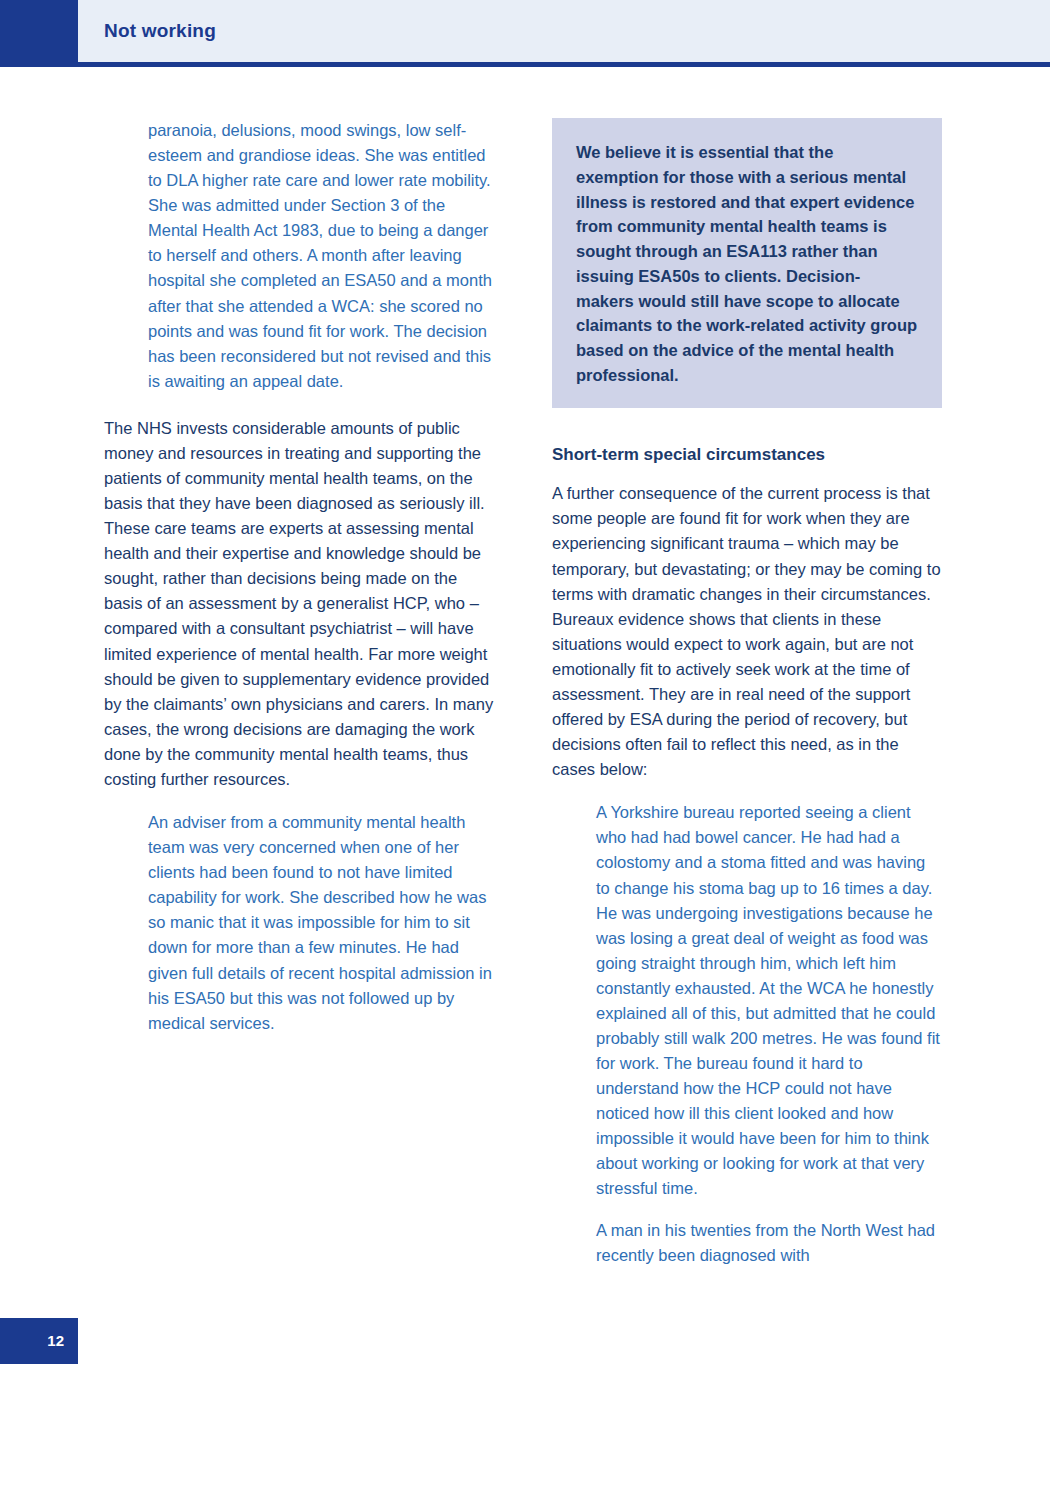Not working
12
paranoia, delusions, mood swings, low self-esteem and grandiose ideas. She was entitled to DLA higher rate care and lower rate mobility. She was admitted under Section 3 of the Mental Health Act 1983, due to being a danger to herself and others. A month after leaving hospital she completed an ESA50 and a month after that she attended a WCA: she scored no points and was found fit for work. The decision has been reconsidered but not revised and this is awaiting an appeal date.
The NHS invests considerable amounts of public money and resources in treating and supporting the patients of community mental health teams, on the basis that they have been diagnosed as seriously ill. These care teams are experts at assessing mental health and their expertise and knowledge should be sought, rather than decisions being made on the basis of an assessment by a generalist HCP, who – compared with a consultant psychiatrist – will have limited experience of mental health. Far more weight should be given to supplementary evidence provided by the claimants’ own physicians and carers. In many cases, the wrong decisions are damaging the work done by the community mental health teams, thus costing further resources.
An adviser from a community mental health team was very concerned when one of her clients had been found to not have limited capability for work. She described how he was so manic that it was impossible for him to sit down for more than a few minutes. He had given full details of recent hospital admission in his ESA50 but this was not followed up by medical services.
We believe it is essential that the exemption for those with a serious mental illness is restored and that expert evidence from community mental health teams is sought through an ESA113 rather than issuing ESA50s to clients. Decision-makers would still have scope to allocate claimants to the work-related activity group based on the advice of the mental health professional.
Short-term special circumstances
A further consequence of the current process is that some people are found fit for work when they are experiencing significant trauma – which may be temporary, but devastating; or they may be coming to terms with dramatic changes in their circumstances. Bureaux evidence shows that clients in these situations would expect to work again, but are not emotionally fit to actively seek work at the time of assessment. They are in real need of the support offered by ESA during the period of recovery, but decisions often fail to reflect this need, as in the cases below:
A Yorkshire bureau reported seeing a client who had had bowel cancer. He had had a colostomy and a stoma fitted and was having to change his stoma bag up to 16 times a day. He was undergoing investigations because he was losing a great deal of weight as food was going straight through him, which left him constantly exhausted. At the WCA he honestly explained all of this, but admitted that he could probably still walk 200 metres. He was found fit for work. The bureau found it hard to understand how the HCP could not have noticed how ill this client looked and how impossible it would have been for him to think about working or looking for work at that very stressful time.
A man in his twenties from the North West had recently been diagnosed with